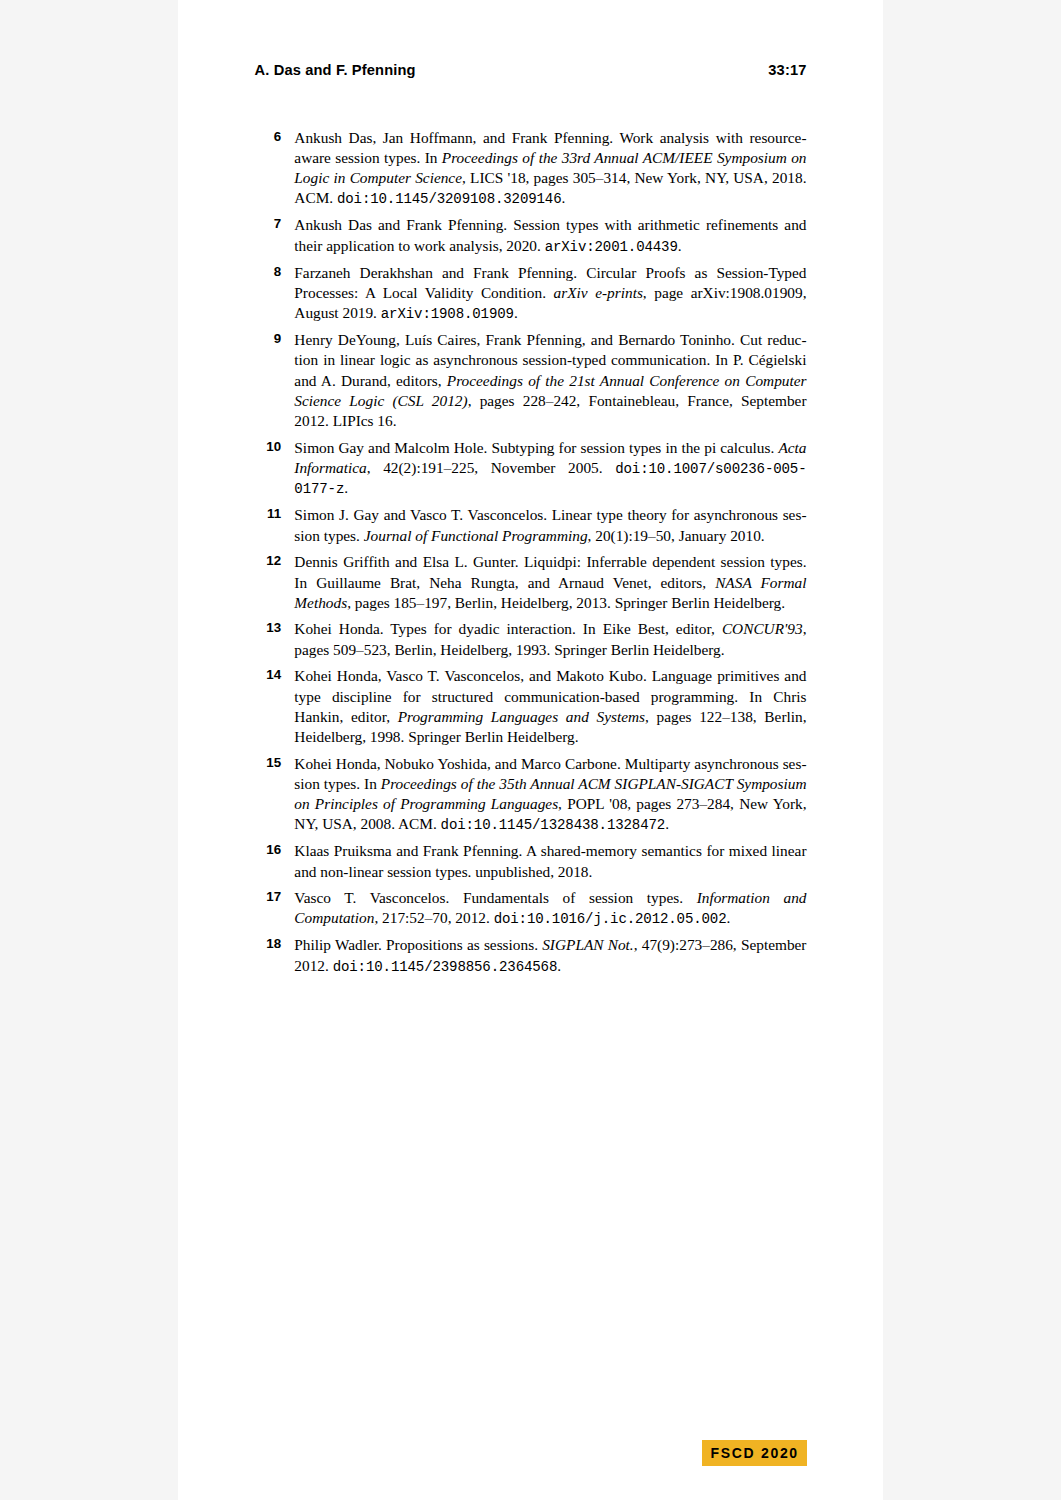A. Das and F. Pfenning 33:17
6 Ankush Das, Jan Hoffmann, and Frank Pfenning. Work analysis with resource-aware session types. In Proceedings of the 33rd Annual ACM/IEEE Symposium on Logic in Computer Science, LICS '18, pages 305–314, New York, NY, USA, 2018. ACM. doi:10.1145/3209108.3209146.
7 Ankush Das and Frank Pfenning. Session types with arithmetic refinements and their application to work analysis, 2020. arXiv:2001.04439.
8 Farzaneh Derakhshan and Frank Pfenning. Circular Proofs as Session-Typed Processes: A Local Validity Condition. arXiv e-prints, page arXiv:1908.01909, August 2019. arXiv:1908.01909.
9 Henry DeYoung, Luís Caires, Frank Pfenning, and Bernardo Toninho. Cut reduction in linear logic as asynchronous session-typed communication. In P. Cégielski and A. Durand, editors, Proceedings of the 21st Annual Conference on Computer Science Logic (CSL 2012), pages 228–242, Fontainebleau, France, September 2012. LIPIcs 16.
10 Simon Gay and Malcolm Hole. Subtyping for session types in the pi calculus. Acta Informatica, 42(2):191–225, November 2005. doi:10.1007/s00236-005-0177-z.
11 Simon J. Gay and Vasco T. Vasconcelos. Linear type theory for asynchronous session types. Journal of Functional Programming, 20(1):19–50, January 2010.
12 Dennis Griffith and Elsa L. Gunter. Liquidpi: Inferrable dependent session types. In Guillaume Brat, Neha Rungta, and Arnaud Venet, editors, NASA Formal Methods, pages 185–197, Berlin, Heidelberg, 2013. Springer Berlin Heidelberg.
13 Kohei Honda. Types for dyadic interaction. In Eike Best, editor, CONCUR'93, pages 509–523, Berlin, Heidelberg, 1993. Springer Berlin Heidelberg.
14 Kohei Honda, Vasco T. Vasconcelos, and Makoto Kubo. Language primitives and type discipline for structured communication-based programming. In Chris Hankin, editor, Programming Languages and Systems, pages 122–138, Berlin, Heidelberg, 1998. Springer Berlin Heidelberg.
15 Kohei Honda, Nobuko Yoshida, and Marco Carbone. Multiparty asynchronous session types. In Proceedings of the 35th Annual ACM SIGPLAN-SIGACT Symposium on Principles of Programming Languages, POPL '08, pages 273–284, New York, NY, USA, 2008. ACM. doi:10.1145/1328438.1328472.
16 Klaas Pruiksma and Frank Pfenning. A shared-memory semantics for mixed linear and non-linear session types. unpublished, 2018.
17 Vasco T. Vasconcelos. Fundamentals of session types. Information and Computation, 217:52–70, 2012. doi:10.1016/j.ic.2012.05.002.
18 Philip Wadler. Propositions as sessions. SIGPLAN Not., 47(9):273–286, September 2012. doi:10.1145/2398856.2364568.
FSCD 2020